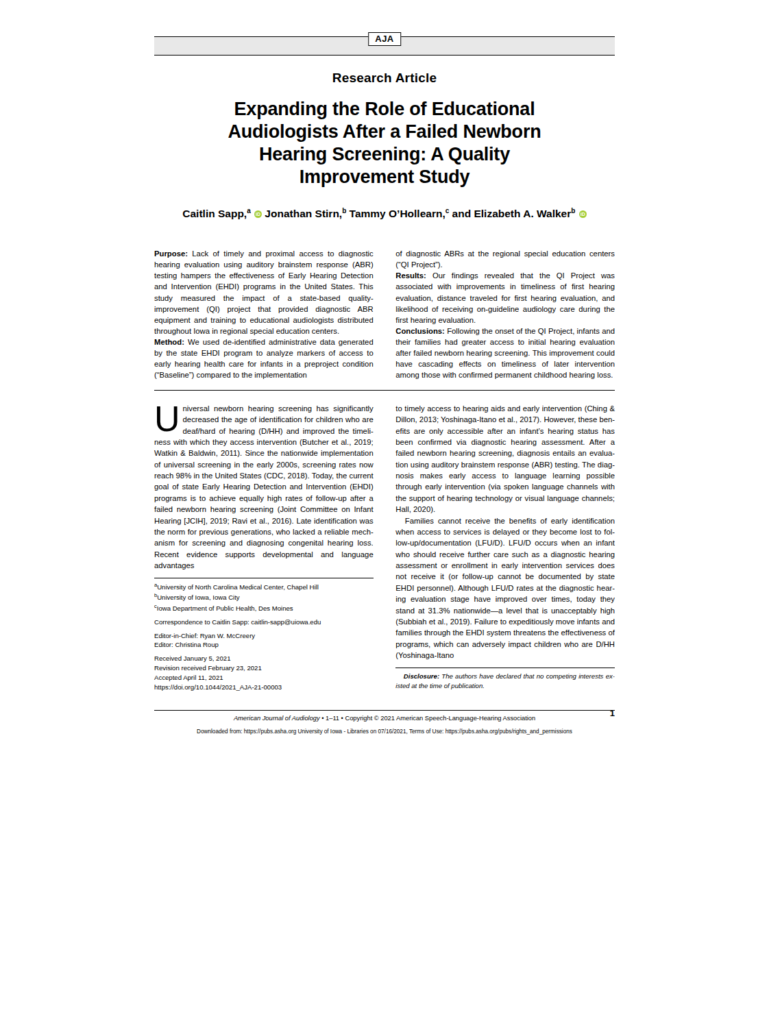AJA
Research Article
Expanding the Role of Educational
Audiologists After a Failed Newborn
Hearing Screening: A Quality
Improvement Study
Caitlin Sapp,a iD Jonathan Stirn,b Tammy O’Hollearn,c and Elizabeth A. Walkerb iD
Purpose: Lack of timely and proximal access to diagnostic hearing evaluation using auditory brainstem response (ABR) testing hampers the effectiveness of Early Hearing Detection and Intervention (EHDI) programs in the United States. This study measured the impact of a state-based quality-improvement (QI) project that provided diagnostic ABR equipment and training to educational audiologists distributed throughout Iowa in regional special education centers.
Method: We used de-identified administrative data generated by the state EHDI program to analyze markers of access to early hearing health care for infants in a preproject condition (“Baseline”) compared to the implementation
of diagnostic ABRs at the regional special education centers (“QI Project”).
Results: Our findings revealed that the QI Project was associated with improvements in timeliness of first hearing evaluation, distance traveled for first hearing evaluation, and likelihood of receiving on-guideline audiology care during the first hearing evaluation.
Conclusions: Following the onset of the QI Project, infants and their families had greater access to initial hearing evaluation after failed newborn hearing screening. This improvement could have cascading effects on timeliness of later intervention among those with confirmed permanent childhood hearing loss.
Universal newborn hearing screening has significantly decreased the age of identification for children who are deaf/hard of hearing (D/HH) and improved the timeliness with which they access intervention (Butcher et al., 2019; Watkin & Baldwin, 2011). Since the nationwide implementation of universal screening in the early 2000s, screening rates now reach 98% in the United States (CDC, 2018). Today, the current goal of state Early Hearing Detection and Intervention (EHDI) programs is to achieve equally high rates of follow-up after a failed newborn hearing screening (Joint Committee on Infant Hearing [JCIH], 2019; Ravi et al., 2016). Late identification was the norm for previous generations, who lacked a reliable mechanism for screening and diagnosing congenital hearing loss. Recent evidence supports developmental and language advantages
aUniversity of North Carolina Medical Center, Chapel Hill
bUniversity of Iowa, Iowa City
cIowa Department of Public Health, Des Moines
Correspondence to Caitlin Sapp: caitlin-sapp@uiowa.edu
Editor-in-Chief: Ryan W. McCreery
Editor: Christina Roup
Received January 5, 2021
Revision received February 23, 2021
Accepted April 11, 2021
https://doi.org/10.1044/2021_AJA-21-00003
to timely access to hearing aids and early intervention (Ching & Dillon, 2013; Yoshinaga-Itano et al., 2017). However, these benefits are only accessible after an infant’s hearing status has been confirmed via diagnostic hearing assessment. After a failed newborn hearing screening, diagnosis entails an evaluation using auditory brainstem response (ABR) testing. The diagnosis makes early access to language learning possible through early intervention (via spoken language channels with the support of hearing technology or visual language channels; Hall, 2020).
Families cannot receive the benefits of early identification when access to services is delayed or they become lost to follow-up/documentation (LFU/D). LFU/D occurs when an infant who should receive further care such as a diagnostic hearing assessment or enrollment in early intervention services does not receive it (or follow-up cannot be documented by state EHDI personnel). Although LFU/D rates at the diagnostic hearing evaluation stage have improved over times, today they stand at 31.3% nationwide—a level that is unacceptably high (Subbiah et al., 2019). Failure to expeditiously move infants and families through the EHDI system threatens the effectiveness of programs, which can adversely impact children who are D/HH (Yoshinaga-Itano
Disclosure: The authors have declared that no competing interests existed at the time of publication.
1 American Journal of Audiology • 1–11 • Copyright © 2021 American Speech-Language-Hearing Association
Downloaded from: https://pubs.asha.org University of Iowa - Libraries on 07/16/2021, Terms of Use: https://pubs.asha.org/pubs/rights_and_permissions